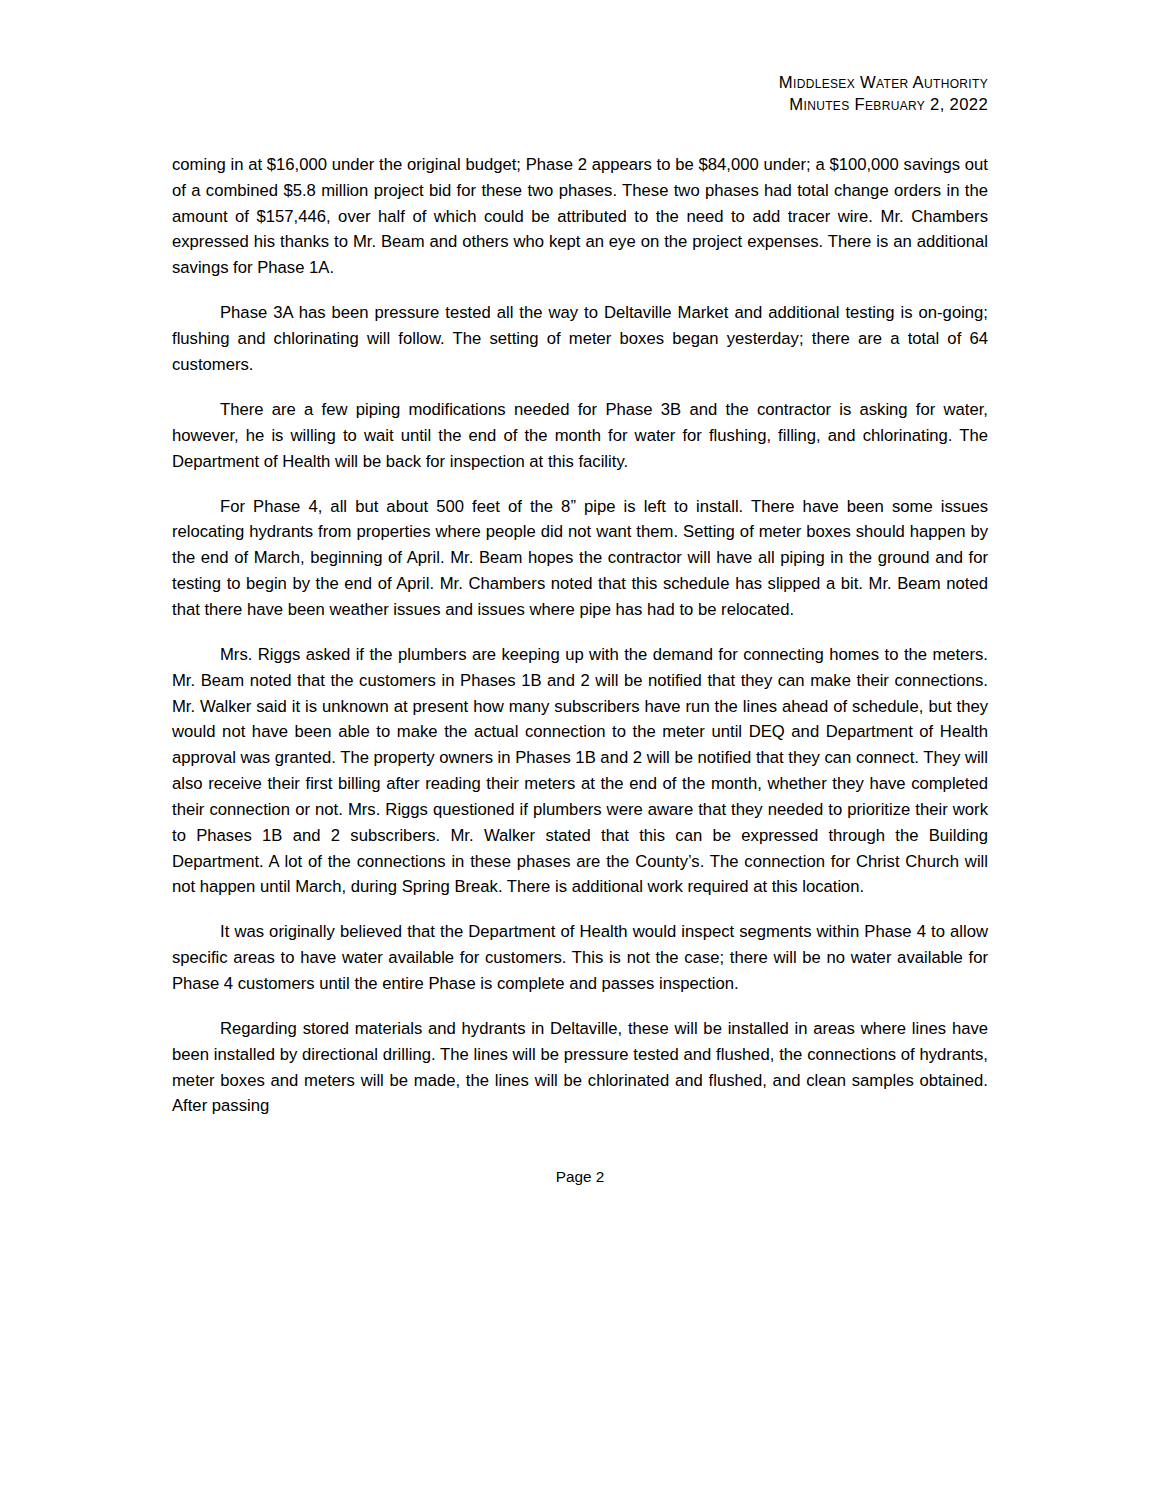Middlesex Water Authority Minutes February 2, 2022
coming in at $16,000 under the original budget; Phase 2 appears to be $84,000 under; a $100,000 savings out of a combined $5.8 million project bid for these two phases. These two phases had total change orders in the amount of $157,446, over half of which could be attributed to the need to add tracer wire. Mr. Chambers expressed his thanks to Mr. Beam and others who kept an eye on the project expenses. There is an additional savings for Phase 1A.
Phase 3A has been pressure tested all the way to Deltaville Market and additional testing is on-going; flushing and chlorinating will follow. The setting of meter boxes began yesterday; there are a total of 64 customers.
There are a few piping modifications needed for Phase 3B and the contractor is asking for water, however, he is willing to wait until the end of the month for water for flushing, filling, and chlorinating. The Department of Health will be back for inspection at this facility.
For Phase 4, all but about 500 feet of the 8” pipe is left to install. There have been some issues relocating hydrants from properties where people did not want them. Setting of meter boxes should happen by the end of March, beginning of April. Mr. Beam hopes the contractor will have all piping in the ground and for testing to begin by the end of April. Mr. Chambers noted that this schedule has slipped a bit. Mr. Beam noted that there have been weather issues and issues where pipe has had to be relocated.
Mrs. Riggs asked if the plumbers are keeping up with the demand for connecting homes to the meters. Mr. Beam noted that the customers in Phases 1B and 2 will be notified that they can make their connections. Mr. Walker said it is unknown at present how many subscribers have run the lines ahead of schedule, but they would not have been able to make the actual connection to the meter until DEQ and Department of Health approval was granted. The property owners in Phases 1B and 2 will be notified that they can connect. They will also receive their first billing after reading their meters at the end of the month, whether they have completed their connection or not. Mrs. Riggs questioned if plumbers were aware that they needed to prioritize their work to Phases 1B and 2 subscribers. Mr. Walker stated that this can be expressed through the Building Department. A lot of the connections in these phases are the County’s. The connection for Christ Church will not happen until March, during Spring Break. There is additional work required at this location.
It was originally believed that the Department of Health would inspect segments within Phase 4 to allow specific areas to have water available for customers. This is not the case; there will be no water available for Phase 4 customers until the entire Phase is complete and passes inspection.
Regarding stored materials and hydrants in Deltaville, these will be installed in areas where lines have been installed by directional drilling. The lines will be pressure tested and flushed, the connections of hydrants, meter boxes and meters will be made, the lines will be chlorinated and flushed, and clean samples obtained. After passing
Page 2